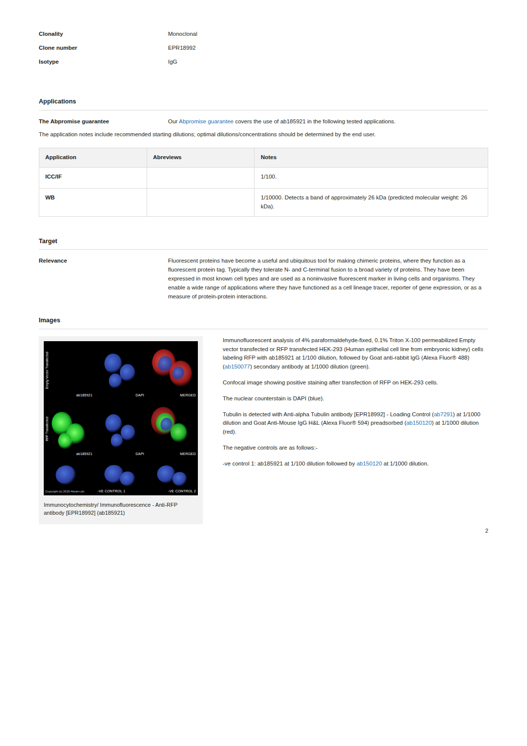Clonality
Monoclonal
Clone number
EPR18992
Isotype
IgG
Applications
The Abpromise guarantee
Our Abpromise guarantee covers the use of ab185921 in the following tested applications.
The application notes include recommended starting dilutions; optimal dilutions/concentrations should be determined by the end user.
| Application | Abreviews | Notes |
| --- | --- | --- |
| ICC/IF | | 1/100. |
| WB | | 1/10000. Detects a band of approximately 26 kDa (predicted molecular weight: 26 kDa). |
Target
Relevance
Fluorescent proteins have become a useful and ubiquitous tool for making chimeric proteins, where they function as a fluorescent protein tag. Typically they tolerate N- and C-terminal fusion to a broad variety of proteins. They have been expressed in most known cell types and are used as a noninvasive fluorescent marker in living cells and organisms. They enable a wide range of applications where they have functioned as a cell lineage tracer, reporter of gene expression, or as a measure of protein-protein interactions.
Images
Empty Vector Transfected
ab185921
DAPI
MERGED
RFP Transfected
ab185921
DAPI
MERGED
Copyright (c) 2015 Abcam plc
-VE CONTROL 1
-VE CONTROL 2
Immunocytochemistry/ Immunofluorescence - Anti-RFP antibody [EPR18992] (ab185921)
Immunofluorescent analysis of 4% paraformaldehyde-fixed, 0.1% Triton X-100 permeabilized Empty vector transfected or RFP transfected HEK-293 (Human epithelial cell line from embryonic kidney) cells labeling RFP with ab185921 at 1/100 dilution, followed by Goat anti-rabbit IgG (Alexa Fluor® 488) (ab150077) secondary antibody at 1/1000 dilution (green).
Confocal image showing positive staining after transfection of RFP on HEK-293 cells.
The nuclear counterstain is DAPI (blue).
Tubulin is detected with Anti-alpha Tubulin antibody [EPR18992] - Loading Control (ab7291) at 1/1000 dilution and Goat Anti-Mouse IgG H&L (Alexa Fluor® 594) preadsorbed (ab150120) at 1/1000 dilution (red).
The negative controls are as follows:-
-ve control 1: ab185921 at 1/100 dilution followed by ab150120 at 1/1000 dilution.
2